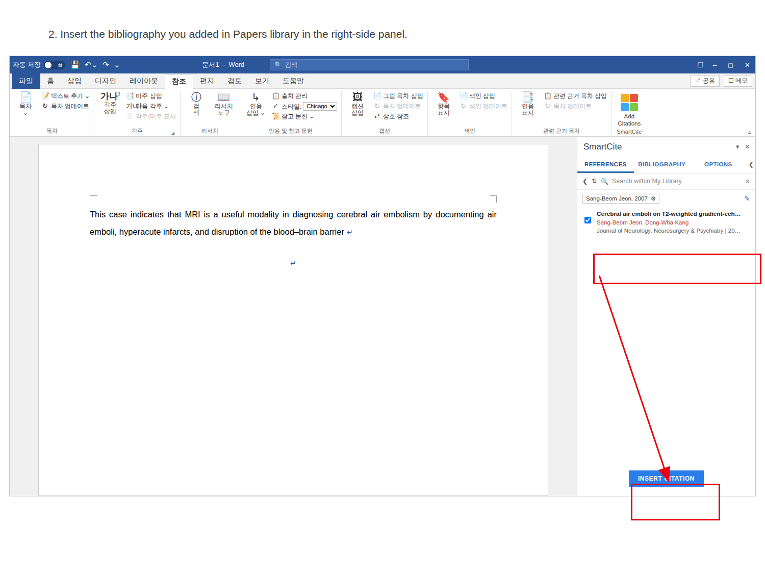2. Insert the bibliography you added in Papers library in the right-side panel.
자동 저장 끔
💾 ↶⌄ ↷ ⌄
문서1 - Word
🔍검색
☐
– ◻ ✕
파일
홈
삽입
디자인
레이아웃
참조
편지
검토
보기
도움말
↗ 공유
☐ 메모
📄 목차
⌄
📝텍스트 추가 ⌄
↻목차 업데이트
목차
가나1 각주
삽입
📑미주 삽입
가나1 다음 각주 ⌄
☰각주/미주 표시
각주 ◢
ⓘ 검
색
📖 리서치
도구
리서치
↳ 인용
삽입 ⌄
📋출처 관리
✓스타일: Chicago
📜참고 문헌 ⌄
인용 및 참고 문헌
🖼 캡션
삽입
📄그림 목차 삽입
↻목차 업데이트
⇄상호 참조
캡션
🔖 항목
표시
📄색인 삽입
↻색인 업데이트
색인
📑 인용
표시
📋관련 근거 목차 삽입
↻목차 업데이트
관련 근거 목차
Add
Citations
SmartCite
▵
This case indicates that MRI is a useful modality in diagnosing cerebral air embolism by documenting air emboli, hyperacute infarcts, and disruption of the blood–brain barrier ↵
↵
SmartCite ▾ ✕
REFERENCES
BIBLIOGRAPHY
OPTIONS
❮
❮ ⇅ 🔍Search within My Library ✕
Sang-Beom Jeon, 2007 ⚙ ✎
Cerebral air emboli on T2-weighted gradient-ech…
Sang-Beom Jeon Dong-Wha Kang
Journal of Neurology, Neurosurgery & Psychiatry | 20…
INSERT CITATION